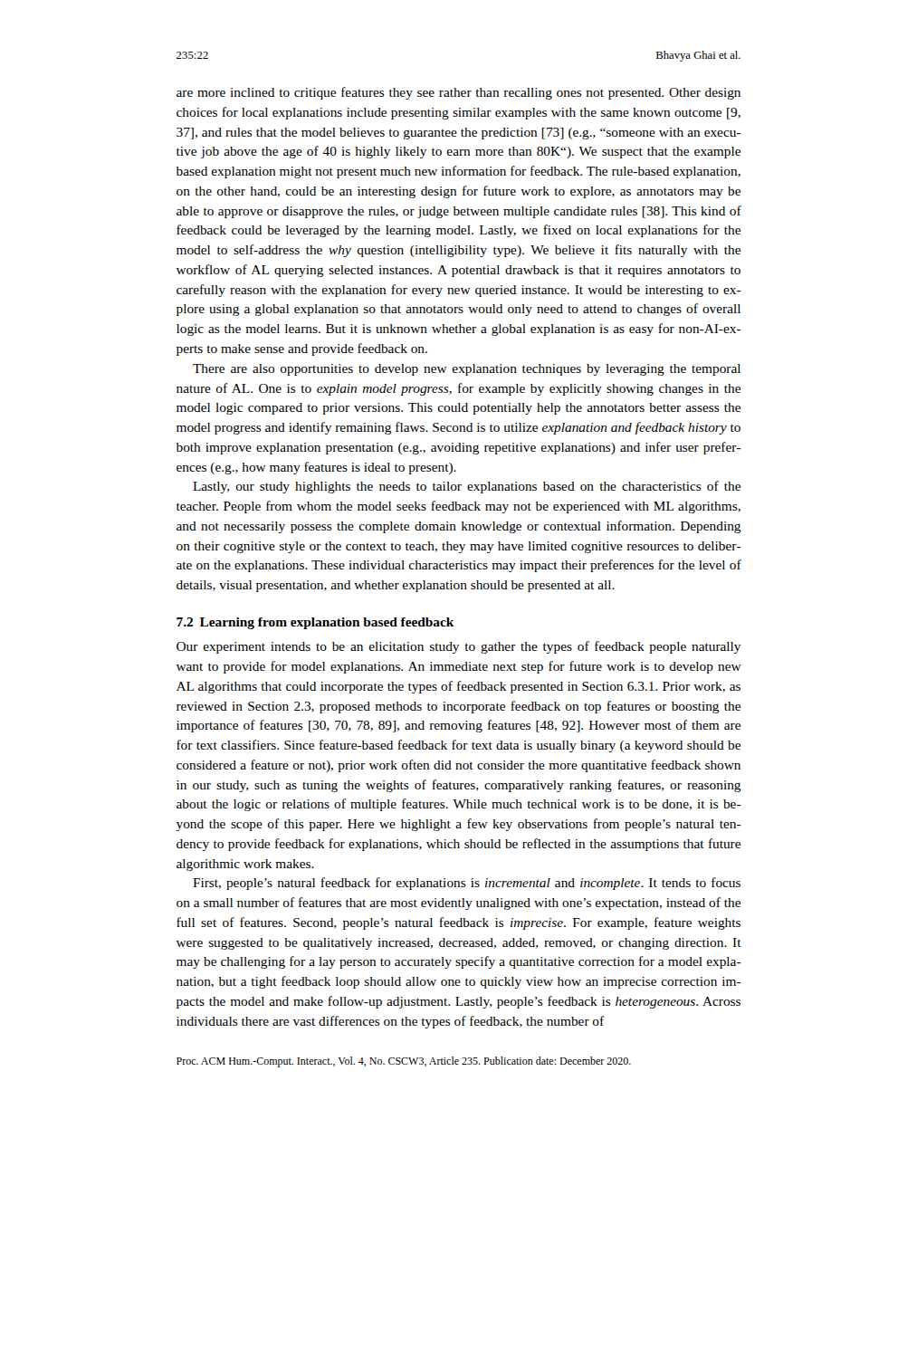235:22 Bhavya Ghai et al.
are more inclined to critique features they see rather than recalling ones not presented. Other design choices for local explanations include presenting similar examples with the same known outcome [9, 37], and rules that the model believes to guarantee the prediction [73] (e.g., “someone with an executive job above the age of 40 is highly likely to earn more than 80K“). We suspect that the example based explanation might not present much new information for feedback. The rule-based explanation, on the other hand, could be an interesting design for future work to explore, as annotators may be able to approve or disapprove the rules, or judge between multiple candidate rules [38]. This kind of feedback could be leveraged by the learning model. Lastly, we fixed on local explanations for the model to self-address the why question (intelligibility type). We believe it fits naturally with the workflow of AL querying selected instances. A potential drawback is that it requires annotators to carefully reason with the explanation for every new queried instance. It would be interesting to explore using a global explanation so that annotators would only need to attend to changes of overall logic as the model learns. But it is unknown whether a global explanation is as easy for non-AI-experts to make sense and provide feedback on.
There are also opportunities to develop new explanation techniques by leveraging the temporal nature of AL. One is to explain model progress, for example by explicitly showing changes in the model logic compared to prior versions. This could potentially help the annotators better assess the model progress and identify remaining flaws. Second is to utilize explanation and feedback history to both improve explanation presentation (e.g., avoiding repetitive explanations) and infer user preferences (e.g., how many features is ideal to present).
Lastly, our study highlights the needs to tailor explanations based on the characteristics of the teacher. People from whom the model seeks feedback may not be experienced with ML algorithms, and not necessarily possess the complete domain knowledge or contextual information. Depending on their cognitive style or the context to teach, they may have limited cognitive resources to deliberate on the explanations. These individual characteristics may impact their preferences for the level of details, visual presentation, and whether explanation should be presented at all.
7.2 Learning from explanation based feedback
Our experiment intends to be an elicitation study to gather the types of feedback people naturally want to provide for model explanations. An immediate next step for future work is to develop new AL algorithms that could incorporate the types of feedback presented in Section 6.3.1. Prior work, as reviewed in Section 2.3, proposed methods to incorporate feedback on top features or boosting the importance of features [30, 70, 78, 89], and removing features [48, 92]. However most of them are for text classifiers. Since feature-based feedback for text data is usually binary (a keyword should be considered a feature or not), prior work often did not consider the more quantitative feedback shown in our study, such as tuning the weights of features, comparatively ranking features, or reasoning about the logic or relations of multiple features. While much technical work is to be done, it is beyond the scope of this paper. Here we highlight a few key observations from people’s natural tendency to provide feedback for explanations, which should be reflected in the assumptions that future algorithmic work makes.
First, people’s natural feedback for explanations is incremental and incomplete. It tends to focus on a small number of features that are most evidently unaligned with one’s expectation, instead of the full set of features. Second, people’s natural feedback is imprecise. For example, feature weights were suggested to be qualitatively increased, decreased, added, removed, or changing direction. It may be challenging for a lay person to accurately specify a quantitative correction for a model explanation, but a tight feedback loop should allow one to quickly view how an imprecise correction impacts the model and make follow-up adjustment. Lastly, people’s feedback is heterogeneous. Across individuals there are vast differences on the types of feedback, the number of
Proc. ACM Hum.-Comput. Interact., Vol. 4, No. CSCW3, Article 235. Publication date: December 2020.